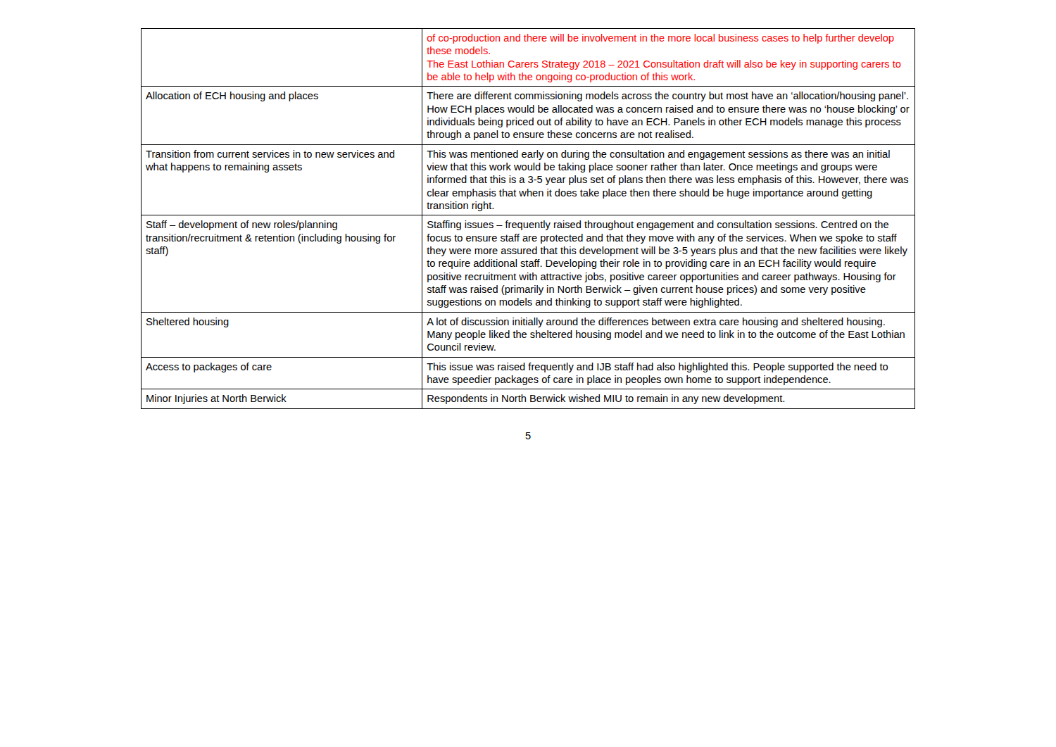| | of co-production and there will be involvement in the more local business cases to help further develop these models. The East Lothian Carers Strategy 2018 – 2021 Consultation draft will also be key in supporting carers to be able to help with the ongoing co-production of this work. |
| Allocation of ECH housing and places | There are different commissioning models across the country but most have an ‘allocation/housing panel’. How ECH places would be allocated was a concern raised and to ensure there was no ‘house blocking’ or individuals being priced out of ability to have an ECH. Panels in other ECH models manage this process through a panel to ensure these concerns are not realised. |
| Transition from current services in to new services and what happens to remaining assets | This was mentioned early on during the consultation and engagement sessions as there was an initial view that this work would be taking place sooner rather than later. Once meetings and groups were informed that this is a 3-5 year plus set of plans then there was less emphasis of this. However, there was clear emphasis that when it does take place then there should be huge importance around getting transition right. |
| Staff – development of new roles/planning transition/recruitment & retention (including housing for staff) | Staffing issues – frequently raised throughout engagement and consultation sessions. Centred on the focus to ensure staff are protected and that they move with any of the services. When we spoke to staff they were more assured that this development will be 3-5 years plus and that the new facilities were likely to require additional staff. Developing their role in to providing care in an ECH facility would require positive recruitment with attractive jobs, positive career opportunities and career pathways. Housing for staff was raised (primarily in North Berwick – given current house prices) and some very positive suggestions on models and thinking to support staff were highlighted. |
| Sheltered housing | A lot of discussion initially around the differences between extra care housing and sheltered housing. Many people liked the sheltered housing model and we need to link in to the outcome of the East Lothian Council review. |
| Access to packages of care | This issue was raised frequently and IJB staff had also highlighted this. People supported the need to have speedier packages of care in place in peoples own home to support independence. |
| Minor Injuries at North Berwick | Respondents in North Berwick wished MIU to remain in any new development. |
5